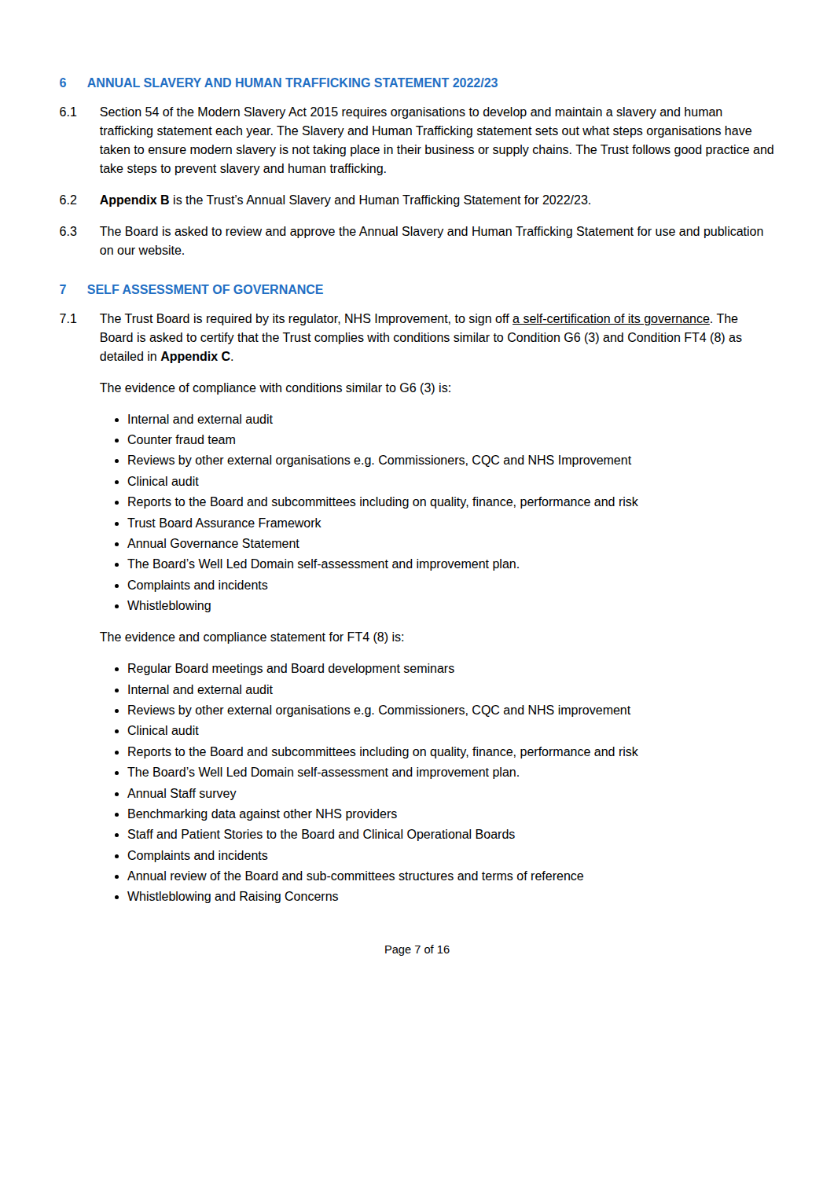6 Annual Slavery and Human Trafficking Statement 2022/23
6.1
Section 54 of the Modern Slavery Act 2015 requires organisations to develop and maintain a slavery and human trafficking statement each year. The Slavery and Human Trafficking statement sets out what steps organisations have taken to ensure modern slavery is not taking place in their business or supply chains. The Trust follows good practice and take steps to prevent slavery and human trafficking.
6.2
Appendix B is the Trust’s Annual Slavery and Human Trafficking Statement for 2022/23.
6.3
The Board is asked to review and approve the Annual Slavery and Human Trafficking Statement for use and publication on our website.
7 Self Assessment of Governance
7.1
The Trust Board is required by its regulator, NHS Improvement, to sign off a self-certification of its governance. The Board is asked to certify that the Trust complies with conditions similar to Condition G6 (3) and Condition FT4 (8) as detailed in Appendix C.
The evidence of compliance with conditions similar to G6 (3) is:
Internal and external audit
Counter fraud team
Reviews by other external organisations e.g. Commissioners, CQC and NHS Improvement
Clinical audit
Reports to the Board and subcommittees including on quality, finance, performance and risk
Trust Board Assurance Framework
Annual Governance Statement
The Board’s Well Led Domain self-assessment and improvement plan.
Complaints and incidents
Whistleblowing
The evidence and compliance statement for FT4 (8) is:
Regular Board meetings and Board development seminars
Internal and external audit
Reviews by other external organisations e.g. Commissioners, CQC and NHS improvement
Clinical audit
Reports to the Board and subcommittees including on quality, finance, performance and risk
The Board’s Well Led Domain self-assessment and improvement plan.
Annual Staff survey
Benchmarking data against other NHS providers
Staff and Patient Stories to the Board and Clinical Operational Boards
Complaints and incidents
Annual review of the Board and sub-committees structures and terms of reference
Whistleblowing and Raising Concerns
Page 7 of 16